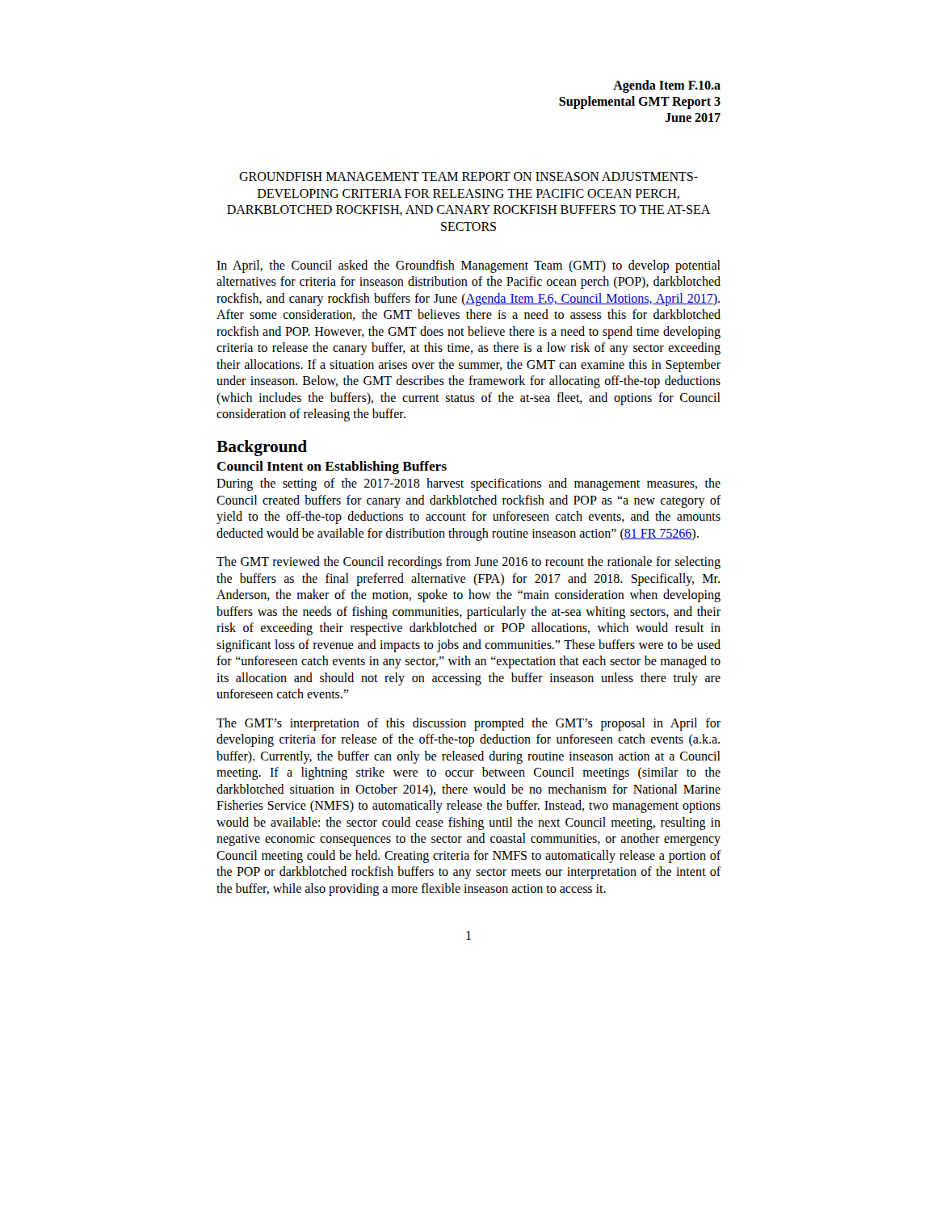Agenda Item F.10.a
Supplemental GMT Report 3
June 2017
GROUNDFISH MANAGEMENT TEAM REPORT ON INSEASON ADJUSTMENTS-
DEVELOPING CRITERIA FOR RELEASING THE PACIFIC OCEAN PERCH,
DARKBLOTCHED ROCKFISH, AND CANARY ROCKFISH BUFFERS TO THE AT-SEA
SECTORS
In April, the Council asked the Groundfish Management Team (GMT) to develop potential alternatives for criteria for inseason distribution of the Pacific ocean perch (POP), darkblotched rockfish, and canary rockfish buffers for June (Agenda Item F.6, Council Motions, April 2017). After some consideration, the GMT believes there is a need to assess this for darkblotched rockfish and POP. However, the GMT does not believe there is a need to spend time developing criteria to release the canary buffer, at this time, as there is a low risk of any sector exceeding their allocations. If a situation arises over the summer, the GMT can examine this in September under inseason. Below, the GMT describes the framework for allocating off-the-top deductions (which includes the buffers), the current status of the at-sea fleet, and options for Council consideration of releasing the buffer.
Background
Council Intent on Establishing Buffers
During the setting of the 2017-2018 harvest specifications and management measures, the Council created buffers for canary and darkblotched rockfish and POP as “a new category of yield to the off-the-top deductions to account for unforeseen catch events, and the amounts deducted would be available for distribution through routine inseason action” (81 FR 75266).
The GMT reviewed the Council recordings from June 2016 to recount the rationale for selecting the buffers as the final preferred alternative (FPA) for 2017 and 2018. Specifically, Mr. Anderson, the maker of the motion, spoke to how the “main consideration when developing buffers was the needs of fishing communities, particularly the at-sea whiting sectors, and their risk of exceeding their respective darkblotched or POP allocations, which would result in significant loss of revenue and impacts to jobs and communities.” These buffers were to be used for “unforeseen catch events in any sector,” with an “expectation that each sector be managed to its allocation and should not rely on accessing the buffer inseason unless there truly are unforeseen catch events.”
The GMT’s interpretation of this discussion prompted the GMT’s proposal in April for developing criteria for release of the off-the-top deduction for unforeseen catch events (a.k.a. buffer). Currently, the buffer can only be released during routine inseason action at a Council meeting. If a lightning strike were to occur between Council meetings (similar to the darkblotched situation in October 2014), there would be no mechanism for National Marine Fisheries Service (NMFS) to automatically release the buffer. Instead, two management options would be available: the sector could cease fishing until the next Council meeting, resulting in negative economic consequences to the sector and coastal communities, or another emergency Council meeting could be held. Creating criteria for NMFS to automatically release a portion of the POP or darkblotched rockfish buffers to any sector meets our interpretation of the intent of the buffer, while also providing a more flexible inseason action to access it.
1